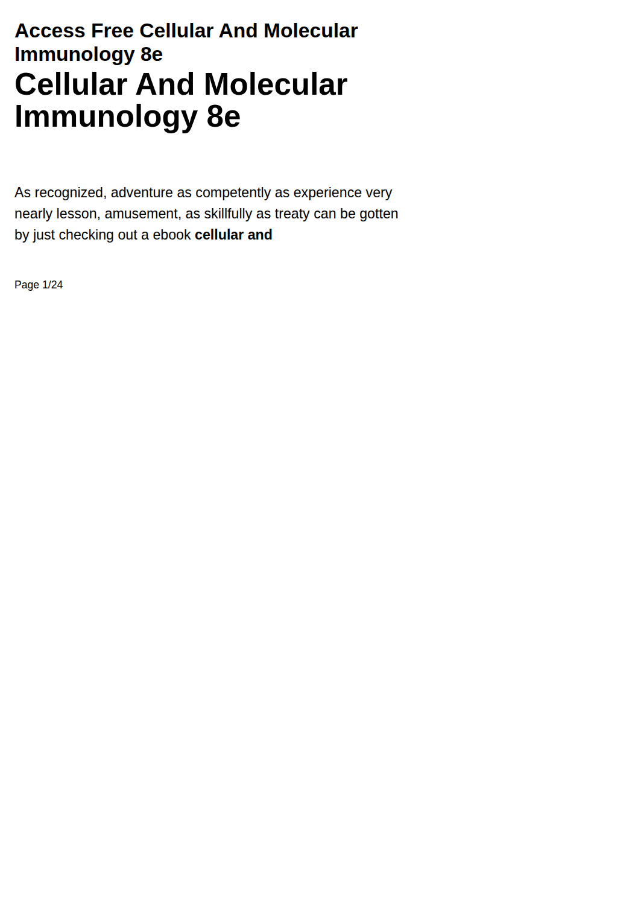Access Free Cellular And Molecular Immunology 8e
Cellular And Molecular Immunology 8e
As recognized, adventure as competently as experience very nearly lesson, amusement, as skillfully as treaty can be gotten by just checking out a ebook cellular and
Page 1/24